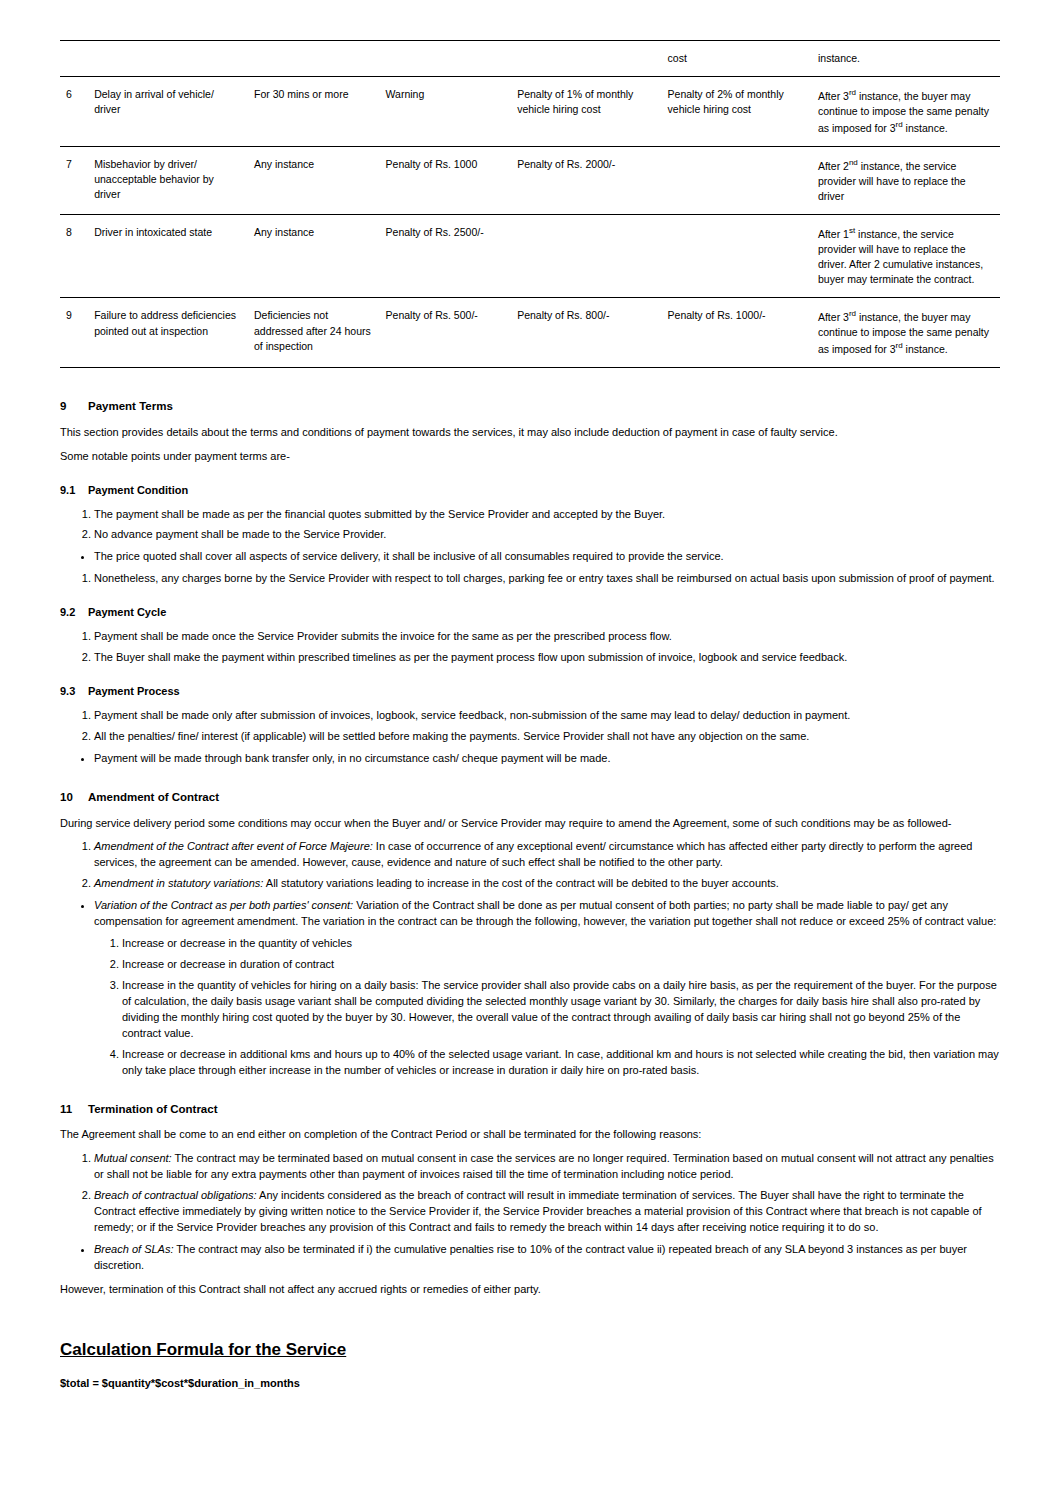| | | | | | cost | instance. |
| 6 | Delay in arrival of vehicle/ driver | For 30 mins or more | Warning | Penalty of 1% of monthly vehicle hiring cost | Penalty of 2% of monthly vehicle hiring cost | After 3 rd instance, the buyer may continue to impose the same penalty as imposed for 3 rd instance. |
| 7 | Misbehavior by driver/ unacceptable behavior by driver | Any instance | Penalty of Rs. 1000 | Penalty of Rs. 2000/- | | After 2 nd instance, the service provider will have to replace the driver |
| 8 | Driver in intoxicated state | Any instance | Penalty of Rs. 2500/- | | | After 1 st instance, the service provider will have to replace the driver. After 2 cumulative instances, buyer may terminate the contract. |
| 9 | Failure to address deficiencies pointed out at inspection | Deficiencies not addressed after 24 hours of inspection | Penalty of Rs. 500/- | Penalty of Rs. 800/- | Penalty of Rs. 1000/- | After 3 rd instance, the buyer may continue to impose the same penalty as imposed for 3 rd instance. |
9 Payment Terms
This section provides details about the terms and conditions of payment towards the services, it may also include deduction of payment in case of faulty service.
Some notable points under payment terms are-
9.1 Payment Condition
The payment shall be made as per the financial quotes submitted by the Service Provider and accepted by the Buyer.
No advance payment shall be made to the Service Provider.
The price quoted shall cover all aspects of service delivery, it shall be inclusive of all consumables required to provide the service.
Nonetheless, any charges borne by the Service Provider with respect to toll charges, parking fee or entry taxes shall be reimbursed on actual basis upon submission of proof of payment.
9.2 Payment Cycle
Payment shall be made once the Service Provider submits the invoice for the same as per the prescribed process flow.
The Buyer shall make the payment within prescribed timelines as per the payment process flow upon submission of invoice, logbook and service feedback.
9.3 Payment Process
Payment shall be made only after submission of invoices, logbook, service feedback, non-submission of the same may lead to delay/ deduction in payment.
All the penalties/ fine/ interest (if applicable) will be settled before making the payments. Service Provider shall not have any objection on the same.
Payment will be made through bank transfer only, in no circumstance cash/ cheque payment will be made.
10 Amendment of Contract
During service delivery period some conditions may occur when the Buyer and/ or Service Provider may require to amend the Agreement, some of such conditions may be as followed-
Amendment of the Contract after event of Force Majeure: In case of occurrence of any exceptional event/ circumstance which has affected either party directly to perform the agreed services, the agreement can be amended. However, cause, evidence and nature of such effect shall be notified to the other party.
Amendment in statutory variations: All statutory variations leading to increase in the cost of the contract will be debited to the buyer accounts.
Variation of the Contract as per both parties' consent: Variation of the Contract shall be done as per mutual consent of both parties; no party shall be made liable to pay/ get any compensation for agreement amendment. The variation in the contract can be through the following, however, the variation put together shall not reduce or exceed 25% of contract value:
Increase or decrease in the quantity of vehicles
Increase or decrease in duration of contract
Increase in the quantity of vehicles for hiring on a daily basis: The service provider shall also provide cabs on a daily hire basis, as per the requirement of the buyer. For the purpose of calculation, the daily basis usage variant shall be computed dividing the selected monthly usage variant by 30. Similarly, the charges for daily basis hire shall also pro-rated by dividing the monthly hiring cost quoted by the buyer by 30. However, the overall value of the contract through availing of daily basis car hiring shall not go beyond 25% of the contract value.
Increase or decrease in additional kms and hours up to 40% of the selected usage variant. In case, additional km and hours is not selected while creating the bid, then variation may only take place through either increase in the number of vehicles or increase in duration ir daily hire on pro-rated basis.
11 Termination of Contract
The Agreement shall be come to an end either on completion of the Contract Period or shall be terminated for the following reasons:
Mutual consent: The contract may be terminated based on mutual consent in case the services are no longer required. Termination based on mutual consent will not attract any penalties or shall not be liable for any extra payments other than payment of invoices raised till the time of termination including notice period.
Breach of contractual obligations: Any incidents considered as the breach of contract will result in immediate termination of services. The Buyer shall have the right to terminate the Contract effective immediately by giving written notice to the Service Provider if, the Service Provider breaches a material provision of this Contract where that breach is not capable of remedy; or if the Service Provider breaches any provision of this Contract and fails to remedy the breach within 14 days after receiving notice requiring it to do so.
Breach of SLAs: The contract may also be terminated if i) the cumulative penalties rise to 10% of the contract value ii) repeated breach of any SLA beyond 3 instances as per buyer discretion.
However, termination of this Contract shall not affect any accrued rights or remedies of either party.
Calculation Formula for the Service
$total = $quantity*$cost*$duration_in_months